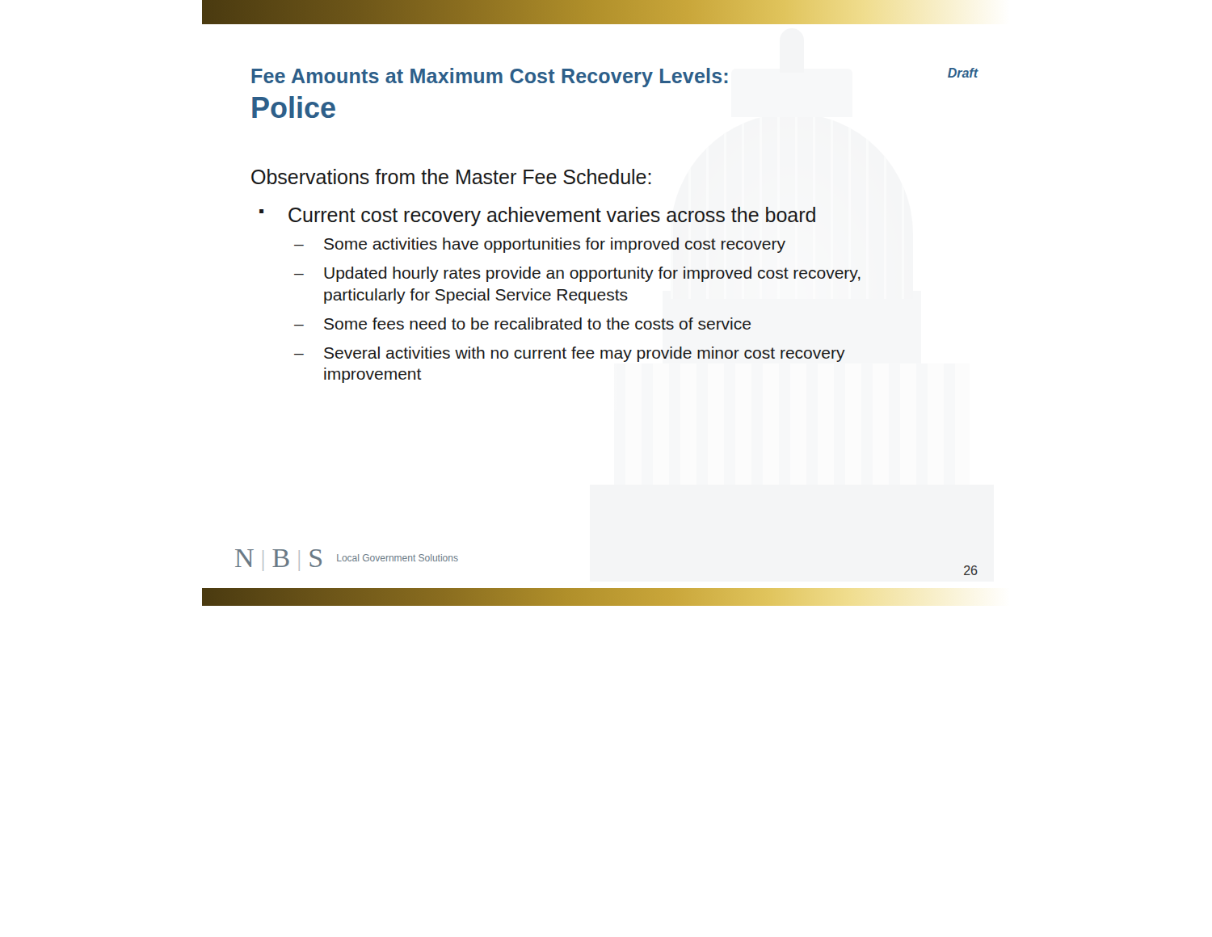Draft
Fee Amounts at Maximum Cost Recovery Levels:
Police
Observations from the Master Fee Schedule:
Current cost recovery achievement varies across the board
Some activities have opportunities for improved cost recovery
Updated hourly rates provide an opportunity for improved cost recovery, particularly for Special Service Requests
Some fees need to be recalibrated to the costs of service
Several activities with no current fee may provide minor cost recovery improvement
N|B|S
Local Government Solutions
26